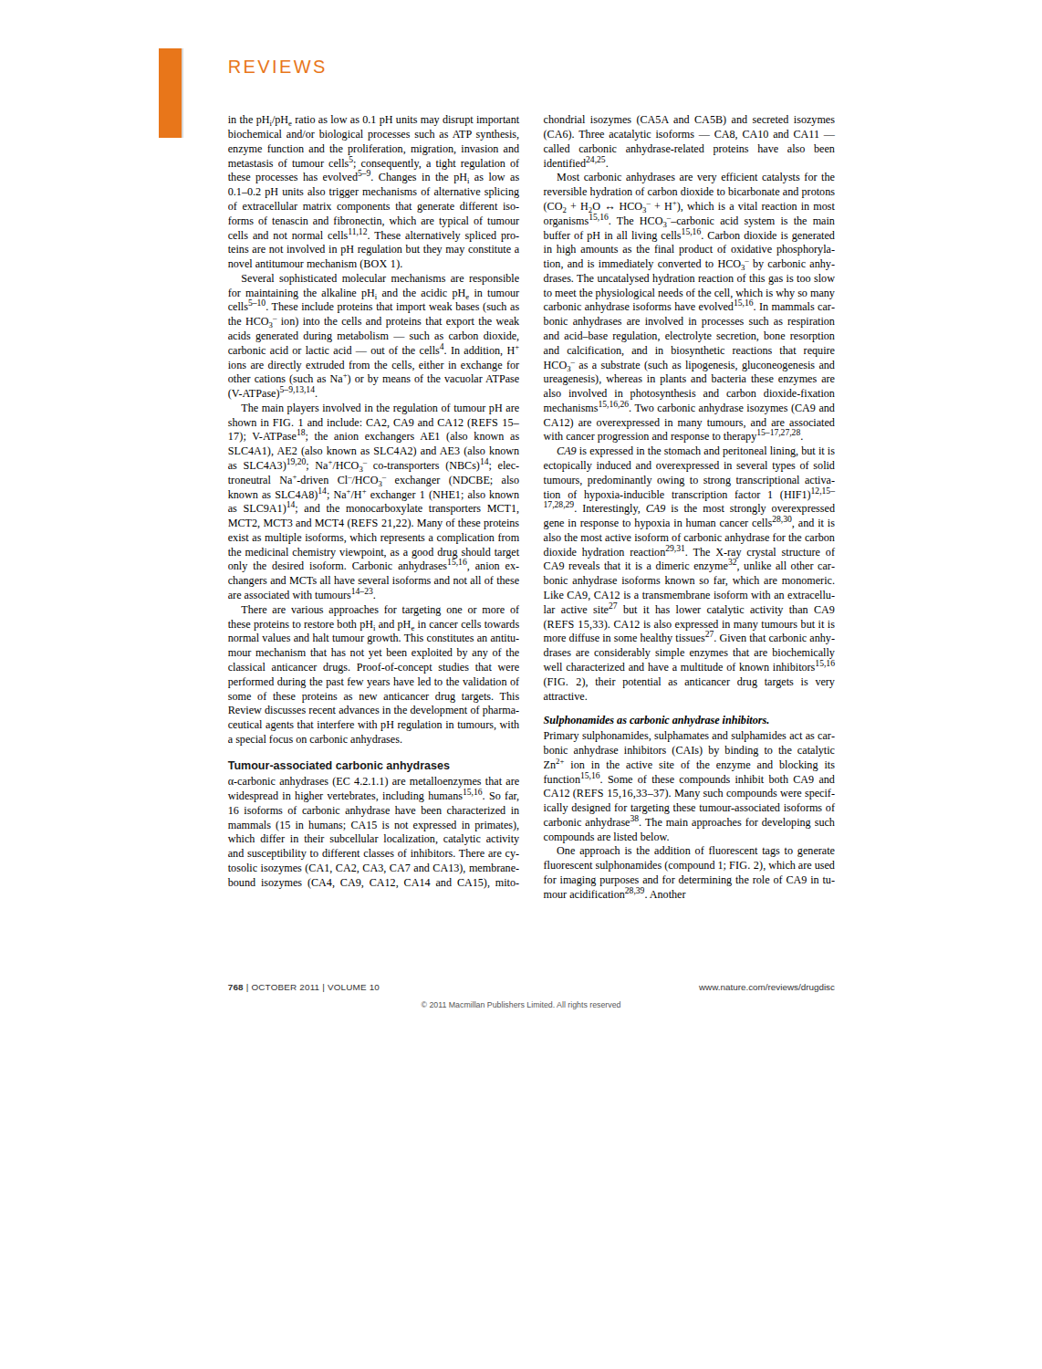Reviews
in the pHi/pHe ratio as low as 0.1 pH units may disrupt important biochemical and/or biological processes such as ATP synthesis, enzyme function and the proliferation, migration, invasion and metastasis of tumour cells5; consequently, a tight regulation of these processes has evolved5–9. Changes in the pHi as low as 0.1–0.2 pH units also trigger mechanisms of alternative splicing of extracellular matrix components that generate different isoforms of tenascin and fibronectin, which are typical of tumour cells and not normal cells11,12. These alternatively spliced proteins are not involved in pH regulation but they may constitute a novel antitumour mechanism (BOX 1).
Several sophisticated molecular mechanisms are responsible for maintaining the alkaline pHi and the acidic pHe in tumour cells5–10. These include proteins that import weak bases (such as the HCO3– ion) into the cells and proteins that export the weak acids generated during metabolism — such as carbon dioxide, carbonic acid or lactic acid — out of the cells4. In addition, H+ ions are directly extruded from the cells, either in exchange for other cations (such as Na+) or by means of the vacuolar ATPase (V-ATPase)5–9,13,14.
The main players involved in the regulation of tumour pH are shown in FIG. 1 and include: CA2, CA9 and CA12 (REFS 15–17); V-ATPase18; the anion exchangers AE1 (also known as SLC4A1), AE2 (also known as SLC4A2) and AE3 (also known as SLC4A3)19,20; Na+/HCO3– co-transporters (NBCs)14; electroneutral Na+-driven Cl–/HCO3– exchanger (NDCBE; also known as SLC4A8)14; Na+/H+ exchanger 1 (NHE1; also known as SLC9A1)14; and the monocarboxylate transporters MCT1, MCT2, MCT3 and MCT4 (REFS 21,22). Many of these proteins exist as multiple isoforms, which represents a complication from the medicinal chemistry viewpoint, as a good drug should target only the desired isoform. Carbonic anhydrases15,16, anion exchangers and MCTs all have several isoforms and not all of these are associated with tumours14–23.
There are various approaches for targeting one or more of these proteins to restore both pHi and pHe in cancer cells towards normal values and halt tumour growth. This constitutes an antitumour mechanism that has not yet been exploited by any of the classical anticancer drugs. Proof-of-concept studies that were performed during the past few years have led to the validation of some of these proteins as new anticancer drug targets. This Review discusses recent advances in the development of pharmaceutical agents that interfere with pH regulation in tumours, with a special focus on carbonic anhydrases.
Tumour-associated carbonic anhydrases
α-carbonic anhydrases (EC 4.2.1.1) are metalloenzymes that are widespread in higher vertebrates, including humans15,16. So far, 16 isoforms of carbonic anhydrase have been characterized in mammals (15 in humans; CA15 is not expressed in primates), which differ in their subcellular localization, catalytic activity and susceptibility to different classes of inhibitors. There are cytosolic isozymes (CA1, CA2, CA3, CA7 and CA13), membrane-bound isozymes (CA4, CA9, CA12, CA14 and CA15), mitochondrial isozymes (CA5A and CA5B) and secreted isozymes (CA6). Three acatalytic isoforms — CA8, CA10 and CA11 — called carbonic anhydrase-related proteins have also been identified24,25.
Most carbonic anhydrases are very efficient catalysts for the reversible hydration of carbon dioxide to bicarbonate and protons (CO2 + H2O ↔ HCO3– + H+), which is a vital reaction in most organisms15,16. The HCO3––carbonic acid system is the main buffer of pH in all living cells15,16. Carbon dioxide is generated in high amounts as the final product of oxidative phosphorylation, and is immediately converted to HCO3– by carbonic anhydrases. The uncatalysed hydration reaction of this gas is too slow to meet the physiological needs of the cell, which is why so many carbonic anhydrase isoforms have evolved15,16. In mammals carbonic anhydrases are involved in processes such as respiration and acid–base regulation, electrolyte secretion, bone resorption and calcification, and in biosynthetic reactions that require HCO3– as a substrate (such as lipogenesis, gluconeogenesis and ureagenesis), whereas in plants and bacteria these enzymes are also involved in photosynthesis and carbon dioxide-fixation mechanisms15,16,26. Two carbonic anhydrase isozymes (CA9 and CA12) are overexpressed in many tumours, and are associated with cancer progression and response to therapy15–17,27,28.
CA9 is expressed in the stomach and peritoneal lining, but it is ectopically induced and overexpressed in several types of solid tumours, predominantly owing to strong transcriptional activation of hypoxia-inducible transcription factor 1 (HIF1)12,15–17,28,29. Interestingly, CA9 is the most strongly overexpressed gene in response to hypoxia in human cancer cells28,30, and it is also the most active isoform of carbonic anhydrase for the carbon dioxide hydration reaction29,31. The X-ray crystal structure of CA9 reveals that it is a dimeric enzyme32, unlike all other carbonic anhydrase isoforms known so far, which are monomeric. Like CA9, CA12 is a transmembrane isoform with an extracellular active site27 but it has lower catalytic activity than CA9 (REFS 15,33). CA12 is also expressed in many tumours but it is more diffuse in some healthy tissues27. Given that carbonic anhydrases are considerably simple enzymes that are biochemically well characterized and have a multitude of known inhibitors15,16 (FIG. 2), their potential as anticancer drug targets is very attractive.
Sulphonamides as carbonic anhydrase inhibitors.
Primary sulphonamides, sulphamates and sulphamides act as carbonic anhydrase inhibitors (CAIs) by binding to the catalytic Zn2+ ion in the active site of the enzyme and blocking its function15,16. Some of these compounds inhibit both CA9 and CA12 (REFS 15,16,33–37). Many such compounds were specifically designed for targeting these tumour-associated isoforms of carbonic anhydrase38. The main approaches for developing such compounds are listed below.
One approach is the addition of fluorescent tags to generate fluorescent sulphonamides (compound 1; FIG. 2), which are used for imaging purposes and for determining the role of CA9 in tumour acidification28,39. Another
768 | OCTOBER 2011 | VOLUME 10
www.nature.com/reviews/drugdisc
© 2011 Macmillan Publishers Limited. All rights reserved